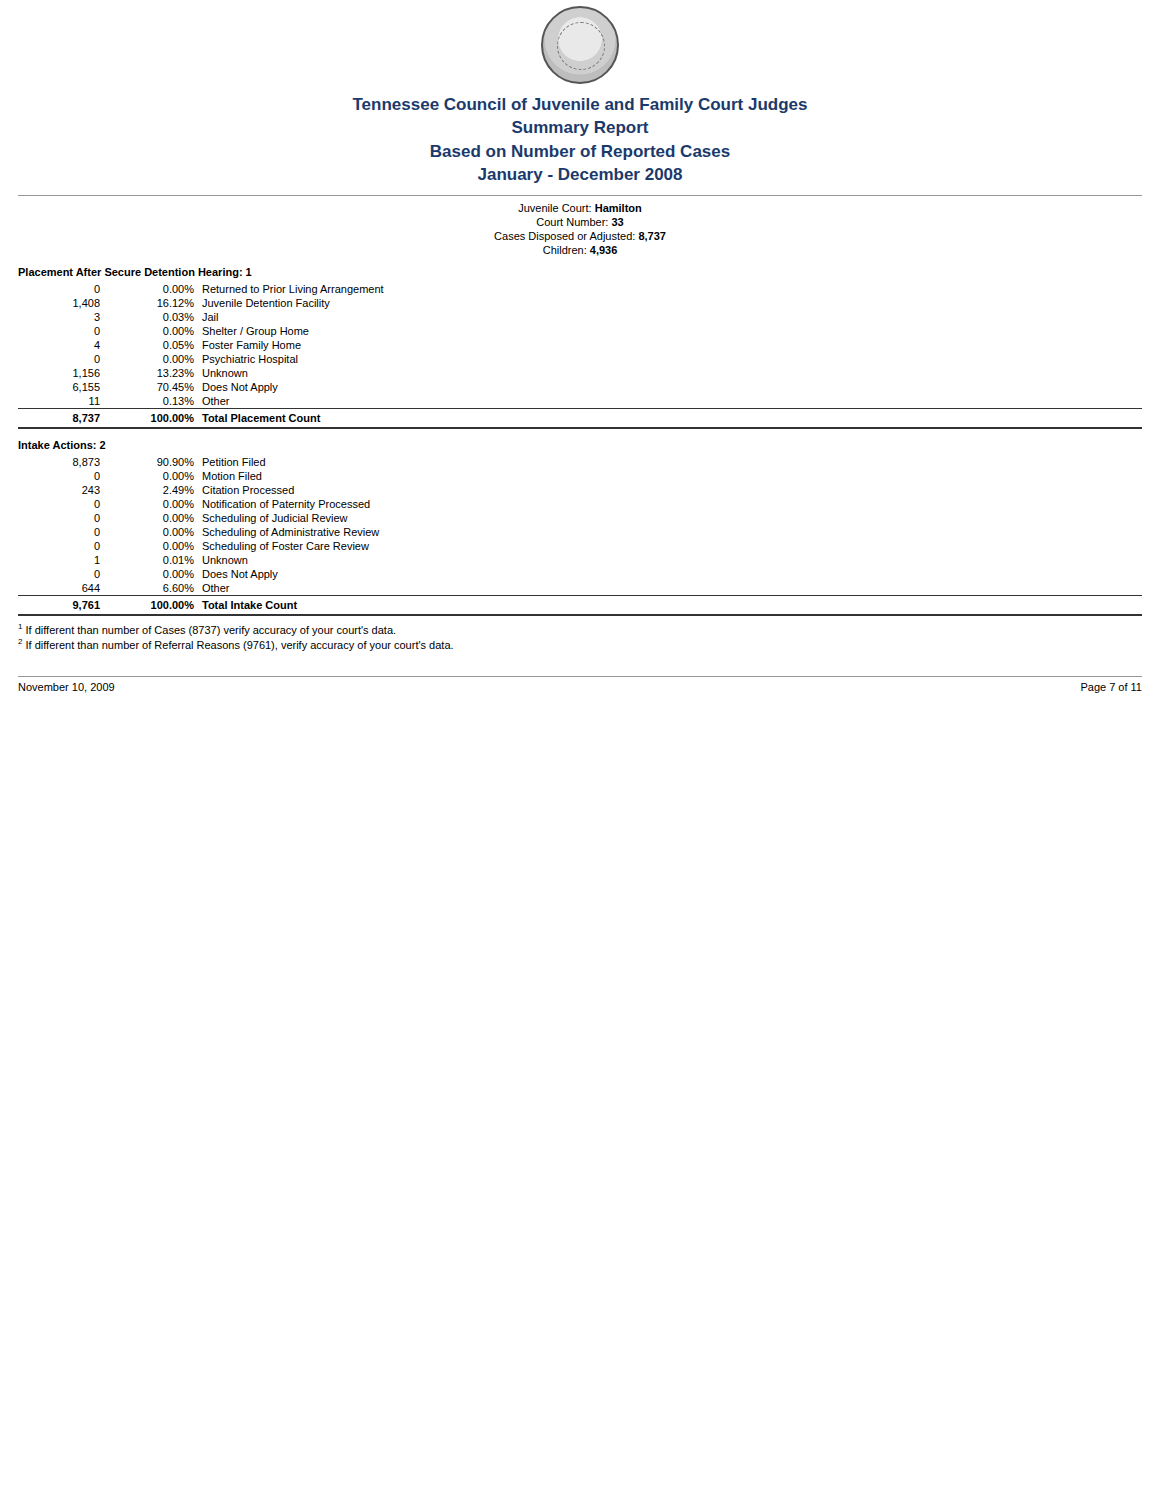Tennessee Council of Juvenile and Family Court Judges
Summary Report
Based on Number of Reported Cases
January - December 2008
Juvenile Court: Hamilton
Court Number: 33
Cases Disposed or Adjusted: 8,737
Children: 4,936
Placement After Secure Detention Hearing: 1
| 0 | 0.00% | Returned to Prior Living Arrangement |
| 1,408 | 16.12% | Juvenile Detention Facility |
| 3 | 0.03% | Jail |
| 0 | 0.00% | Shelter / Group Home |
| 4 | 0.05% | Foster Family Home |
| 0 | 0.00% | Psychiatric Hospital |
| 1,156 | 13.23% | Unknown |
| 6,155 | 70.45% | Does Not Apply |
| 11 | 0.13% | Other |
| 8,737 | 100.00% | Total Placement Count |
Intake Actions: 2
| 8,873 | 90.90% | Petition Filed |
| 0 | 0.00% | Motion Filed |
| 243 | 2.49% | Citation Processed |
| 0 | 0.00% | Notification of Paternity Processed |
| 0 | 0.00% | Scheduling of Judicial Review |
| 0 | 0.00% | Scheduling of Administrative Review |
| 0 | 0.00% | Scheduling of Foster Care Review |
| 1 | 0.01% | Unknown |
| 0 | 0.00% | Does Not Apply |
| 644 | 6.60% | Other |
| 9,761 | 100.00% | Total Intake Count |
1 If different than number of Cases (8737) verify accuracy of your court's data.
2 If different than number of Referral Reasons (9761), verify accuracy of your court's data.
November 10, 2009 Page 7 of 11